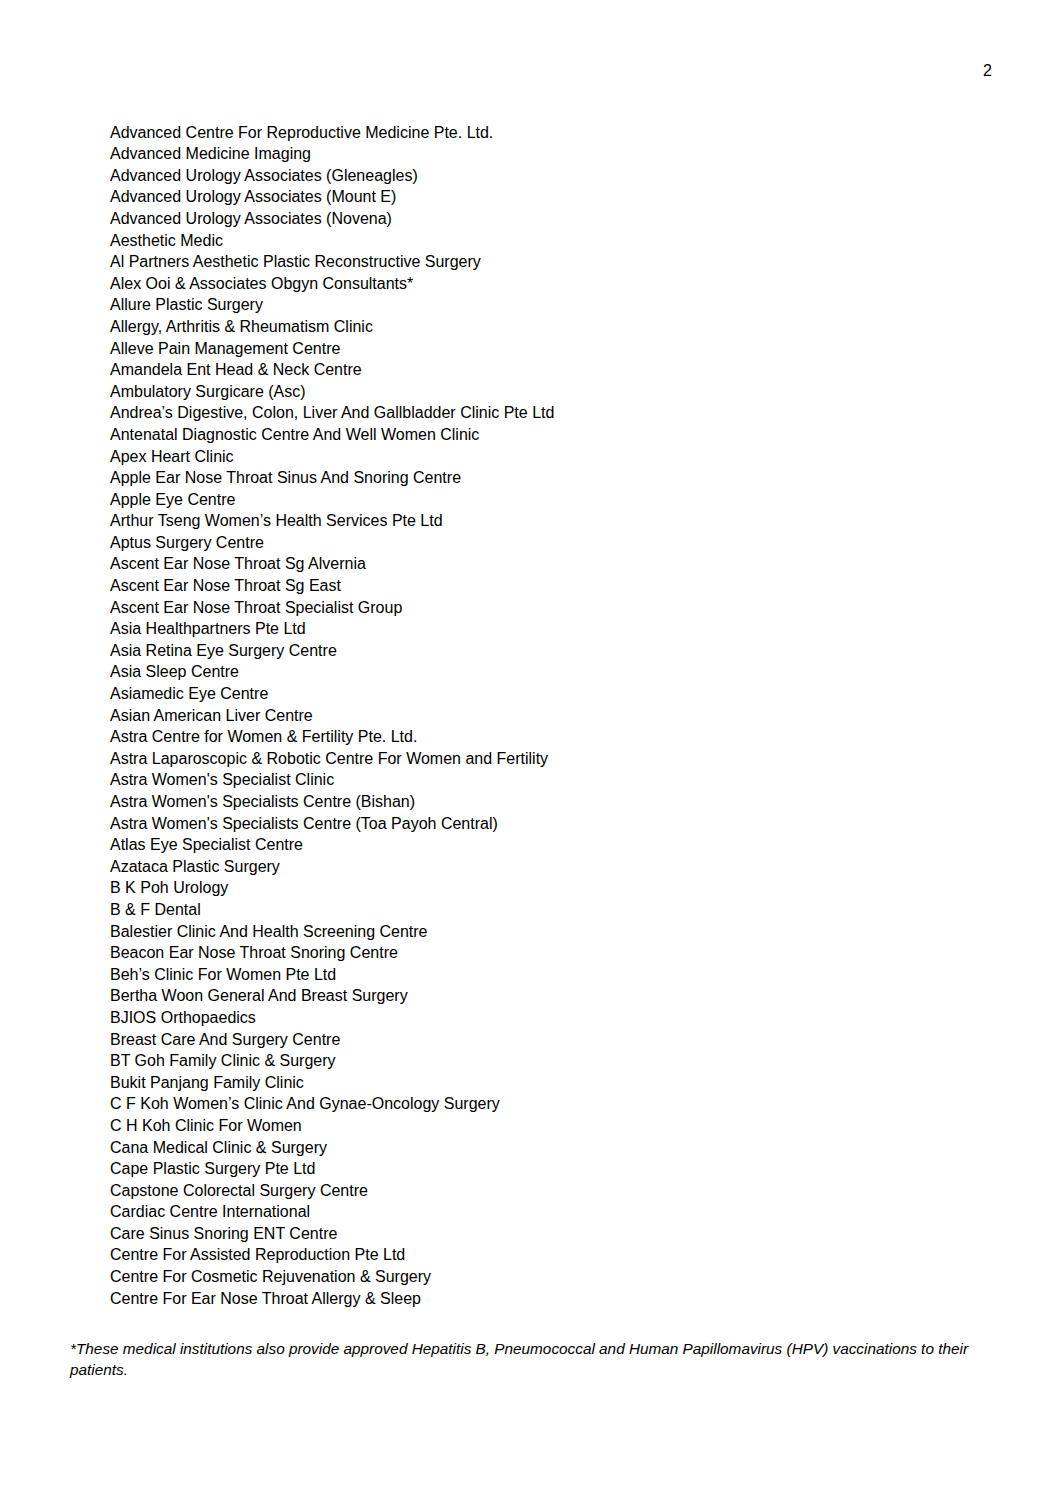2
Advanced Centre For Reproductive Medicine Pte. Ltd.
Advanced Medicine Imaging
Advanced Urology Associates (Gleneagles)
Advanced Urology Associates (Mount E)
Advanced Urology Associates (Novena)
Aesthetic Medic
Al Partners Aesthetic Plastic Reconstructive Surgery
Alex Ooi & Associates Obgyn Consultants*
Allure Plastic Surgery
Allergy, Arthritis & Rheumatism Clinic
Alleve Pain Management Centre
Amandela Ent Head & Neck Centre
Ambulatory Surgicare (Asc)
Andrea’s Digestive, Colon, Liver And Gallbladder Clinic Pte Ltd
Antenatal Diagnostic Centre And Well Women Clinic
Apex Heart Clinic
Apple Ear Nose Throat Sinus And Snoring Centre
Apple Eye Centre
Arthur Tseng Women’s Health Services Pte Ltd
Aptus Surgery Centre
Ascent Ear Nose Throat Sg Alvernia
Ascent Ear Nose Throat Sg East
Ascent Ear Nose Throat Specialist Group
Asia Healthpartners Pte Ltd
Asia Retina Eye Surgery Centre
Asia Sleep Centre
Asiamedic Eye Centre
Asian American Liver Centre
Astra Centre for Women & Fertility Pte. Ltd.
Astra Laparoscopic & Robotic Centre For Women and Fertility
Astra Women's Specialist Clinic
Astra Women's Specialists Centre (Bishan)
Astra Women's Specialists Centre (Toa Payoh Central)
Atlas Eye Specialist Centre
Azataca Plastic Surgery
B K Poh Urology
B & F Dental
Balestier Clinic And Health Screening Centre
Beacon Ear Nose Throat Snoring Centre
Beh’s Clinic For Women Pte Ltd
Bertha Woon General And Breast Surgery
BJIOS Orthopaedics
Breast Care And Surgery Centre
BT Goh Family Clinic & Surgery
Bukit Panjang Family Clinic
C F Koh Women’s Clinic And Gynae-Oncology Surgery
C H Koh Clinic For Women
Cana Medical Clinic & Surgery
Cape Plastic Surgery Pte Ltd
Capstone Colorectal Surgery Centre
Cardiac Centre International
Care Sinus Snoring ENT Centre
Centre For Assisted Reproduction Pte Ltd
Centre For Cosmetic Rejuvenation & Surgery
Centre For Ear Nose Throat Allergy & Sleep
*These medical institutions also provide approved Hepatitis B, Pneumococcal and Human Papillomavirus (HPV) vaccinations to their patients.